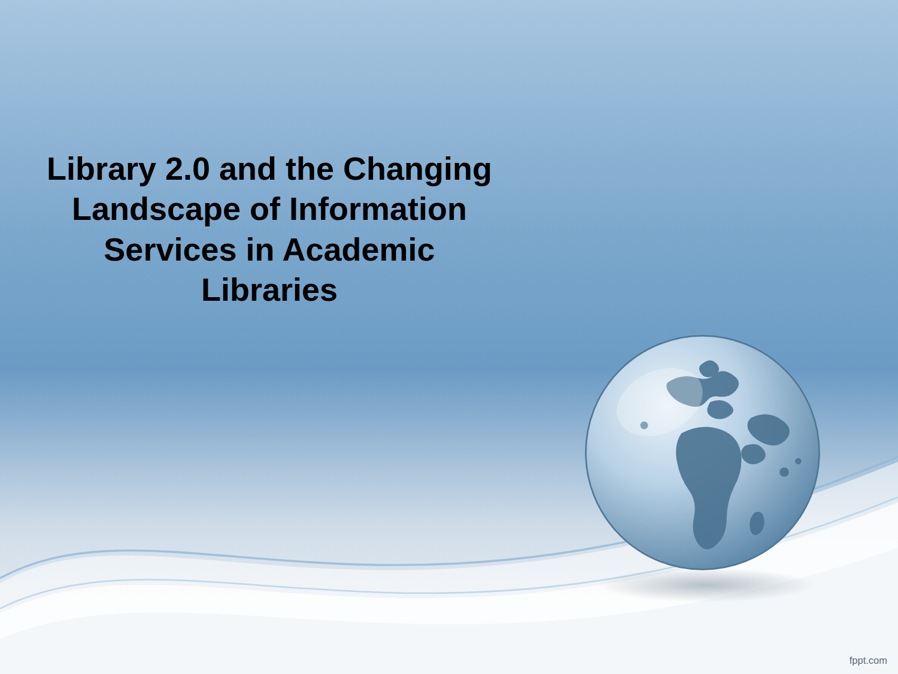Library 2.0 and the Changing Landscape of Information Services in Academic Libraries
fppt.com